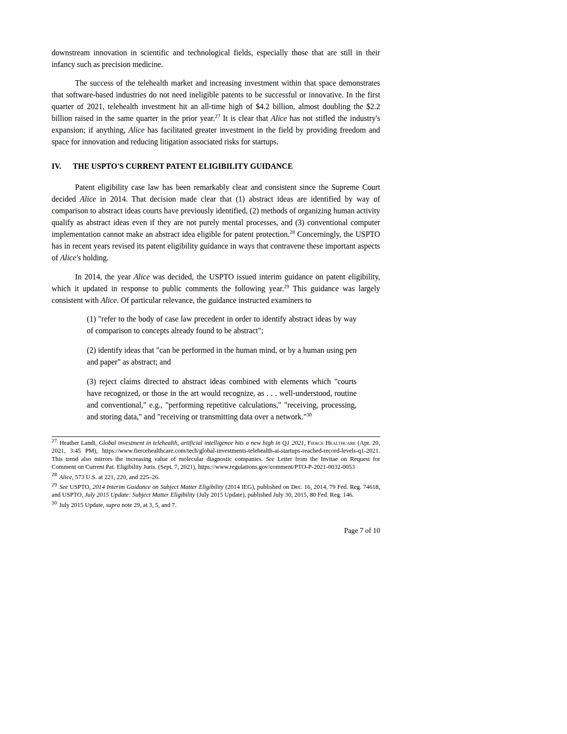downstream innovation in scientific and technological fields, especially those that are still in their infancy such as precision medicine.
The success of the telehealth market and increasing investment within that space demonstrates that software-based industries do not need ineligible patents to be successful or innovative. In the first quarter of 2021, telehealth investment hit an all-time high of $4.2 billion, almost doubling the $2.2 billion raised in the same quarter in the prior year.27 It is clear that Alice has not stifled the industry's expansion; if anything, Alice has facilitated greater investment in the field by providing freedom and space for innovation and reducing litigation associated risks for startups.
IV. THE USPTO'S CURRENT PATENT ELIGIBILITY GUIDANCE
Patent eligibility case law has been remarkably clear and consistent since the Supreme Court decided Alice in 2014. That decision made clear that (1) abstract ideas are identified by way of comparison to abstract ideas courts have previously identified, (2) methods of organizing human activity qualify as abstract ideas even if they are not purely mental processes, and (3) conventional computer implementation cannot make an abstract idea eligible for patent protection.28 Concerningly, the USPTO has in recent years revised its patent eligibility guidance in ways that contravene these important aspects of Alice's holding.
In 2014, the year Alice was decided, the USPTO issued interim guidance on patent eligibility, which it updated in response to public comments the following year.29 This guidance was largely consistent with Alice. Of particular relevance, the guidance instructed examiners to
(1) "refer to the body of case law precedent in order to identify abstract ideas by way of comparison to concepts already found to be abstract";
(2) identify ideas that "can be performed in the human mind, or by a human using pen and paper" as abstract; and
(3) reject claims directed to abstract ideas combined with elements which "courts have recognized, or those in the art would recognize, as . . . well-understood, routine and conventional," e.g., "performing repetitive calculations," "receiving, processing, and storing data," and "receiving or transmitting data over a network."30
27 Heather Landi, Global investment in telehealth, artificial intelligence hits a new high in Q1 2021, Fierce Healthcare (Apr. 20, 2021, 3:45 PM), https://www.fiercehealthcare.com/tech/global-investments-telehealth-ai-startups-reached-record-levels-q1-2021. This trend also mirrors the increasing value of molecular diagnostic companies. See Letter from the Invitae on Request for Comment on Current Pat. Eligibility Juris. (Sept. 7, 2021), https://www.regulations.gov/comment/PTO-P-2021-0032-0053
28 Alice, 573 U.S. at 221, 220, and 225–26.
29 See USPTO, 2014 Interim Guidance on Subject Matter Eligibility (2014 IEG), published on Dec. 16, 2014, 79 Fed. Reg. 74618, and USPTO, July 2015 Update: Subject Matter Eligibility (July 2015 Update), published July 30, 2015, 80 Fed. Reg. 146.
30 July 2015 Update, supra note 29, at 3, 5, and 7.
Page 7 of 10